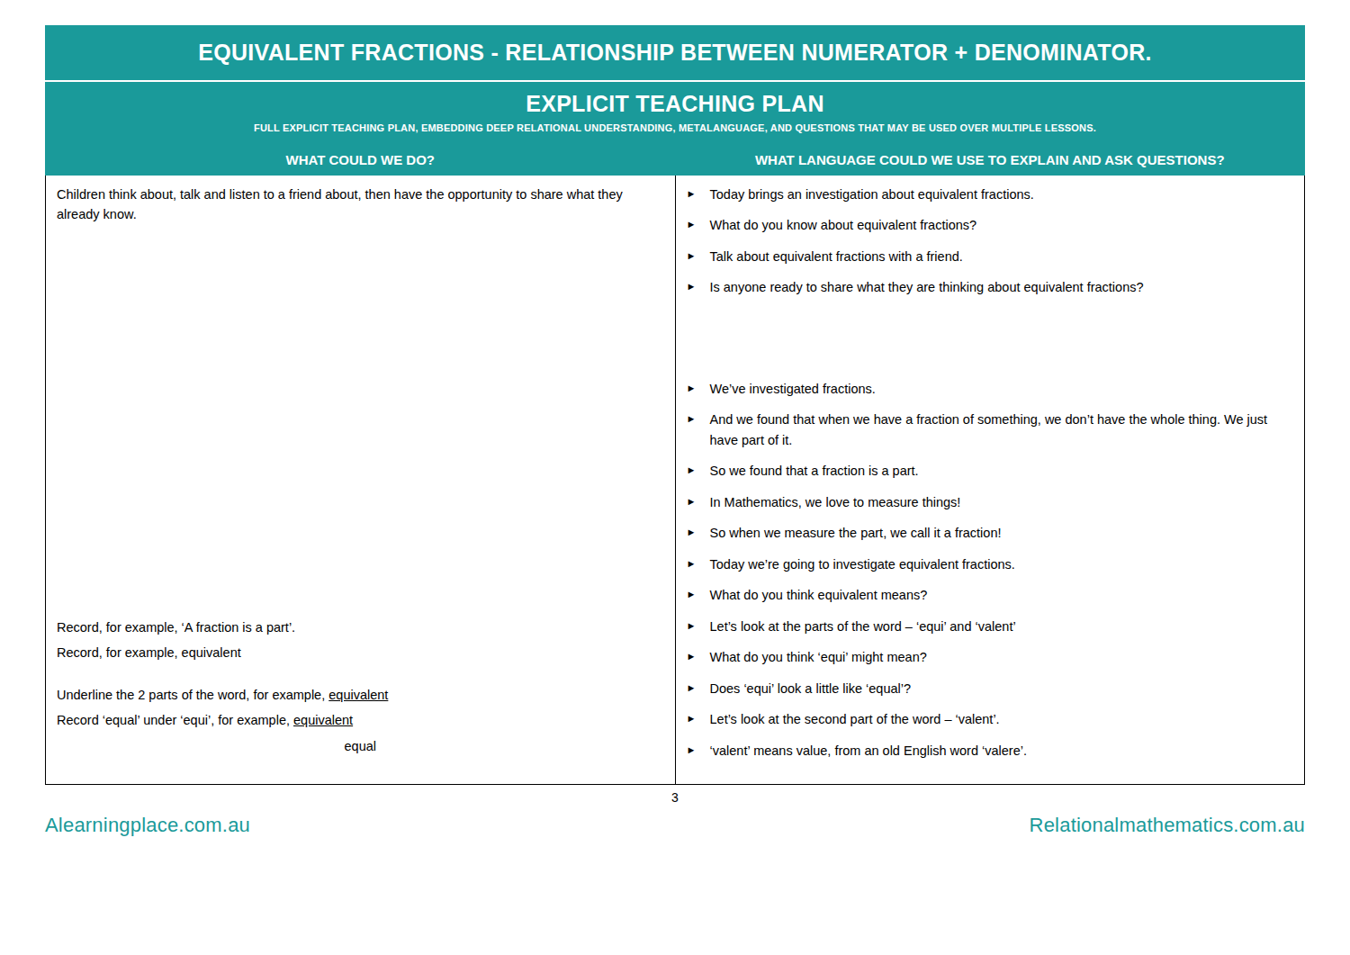EQUIVALENT FRACTIONS - RELATIONSHIP BETWEEN NUMERATOR + DENOMINATOR.
EXPLICIT TEACHING PLAN
FULL EXPLICIT TEACHING PLAN, EMBEDDING DEEP RELATIONAL UNDERSTANDING, METALANGUAGE, AND QUESTIONS THAT MAY BE USED OVER MULTIPLE LESSONS.
| WHAT COULD WE DO? | WHAT LANGUAGE COULD WE USE TO EXPLAIN AND ASK QUESTIONS? |
| --- | --- |
| Children think about, talk and listen to a friend about, then have the opportunity to share what they already know. Record, for example, ‘A fraction is a part’. Record, for example, equivalent Underline the 2 parts of the word, for example, equivalent Record ‘equal’ under ‘equi’, for example, equivalent equal | Today brings an investigation about equivalent fractions. What do you know about equivalent fractions? Talk about equivalent fractions with a friend. Is anyone ready to share what they are thinking about equivalent fractions? We’ve investigated fractions. And we found that when we have a fraction of something, we don’t have the whole thing. We just have part of it. So we found that a fraction is a part. In Mathematics, we love to measure things! So when we measure the part, we call it a fraction! Today we’re going to investigate equivalent fractions. What do you think equivalent means? Let’s look at the parts of the word – ‘equi’ and ‘valent’ What do you think ‘equi’ might mean? Does ‘equi’ look a little like ‘equal’? Let’s look at the second part of the word – ‘valent’. ‘valent’ means value, from an old English word ‘valere’. |
3
Alearningplace.com.au Relationalmathematics.com.au